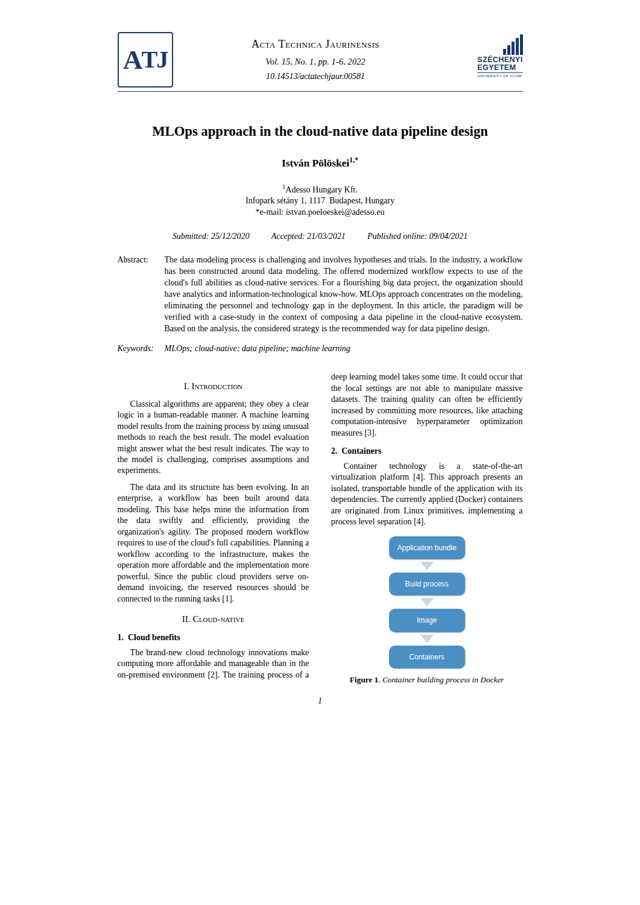ATJ
Acta Technica Jaurinensis
Vol. 15, No. 1, pp. 1-6, 2022
10.14513/actatechjaur.00581
SZÉCHENYI
EGYETEM
UNIVERSITY OF GYŐR
MLOps approach in the cloud-native data pipeline design
István Pölöskei1,*
1Adesso Hungary Kft.
Infopark sétány 1, 1117 Budapest, Hungary
*e-mail: istvan.poeloeskei@adesso.eu
Submitted: 25/12/2020 Accepted: 21/03/2021 Published online: 09/04/2021
Abstract:
The data modeling process is challenging and involves hypotheses and trials. In the industry, a workflow has been constructed around data modeling. The offered modernized workflow expects to use of the cloud's full abilities as cloud-native services. For a flourishing big data project, the organization should have analytics and information-technological know-how. MLOps approach concentrates on the modeling, eliminating the personnel and technology gap in the deployment. In this article, the paradigm will be verified with a case-study in the context of composing a data pipeline in the cloud-native ecosystem. Based on the analysis, the considered strategy is the recommended way for data pipeline design.
Keywords:
MLOps; cloud-native; data pipeline; machine learning
I. Introduction
Classical algorithms are apparent; they obey a clear logic in a human-readable manner. A machine learning model results from the training process by using unusual methods to reach the best result. The model evaluation might answer what the best result indicates. The way to the model is challenging, comprises assumptions and experiments.
The data and its structure has been evolving. In an enterprise, a workflow has been built around data modeling. This base helps mine the information from the data swiftly and efficiently, providing the organization's agility. The proposed modern workflow requires to use of the cloud's full capabilities. Planning a workflow according to the infrastructure, makes the operation more affordable and the implementation more powerful. Since the public cloud providers serve on-demand invoicing, the reserved resources should be connected to the running tasks [1].
II. Cloud-native
1. Cloud benefits
The brand-new cloud technology innovations make computing more affordable and manageable than in the on-premised environment [2]. The training process of a deep learning model takes some time. It could occur that the local settings are not able to manipulate massive datasets. The training quality can often be efficiently increased by committing more resources, like attaching computation-intensive hyperparameter optimization measures [3].
2. Containers
Container technology is a state-of-the-art virtualization platform [4]. This approach presents an isolated, transportable bundle of the application with its dependencies. The currently applied (Docker) containers are originated from Linux primitives, implementing a process level separation [4].
Application bundle
Build process
Image
Containers
Figure 1. Container building process in Docker
1